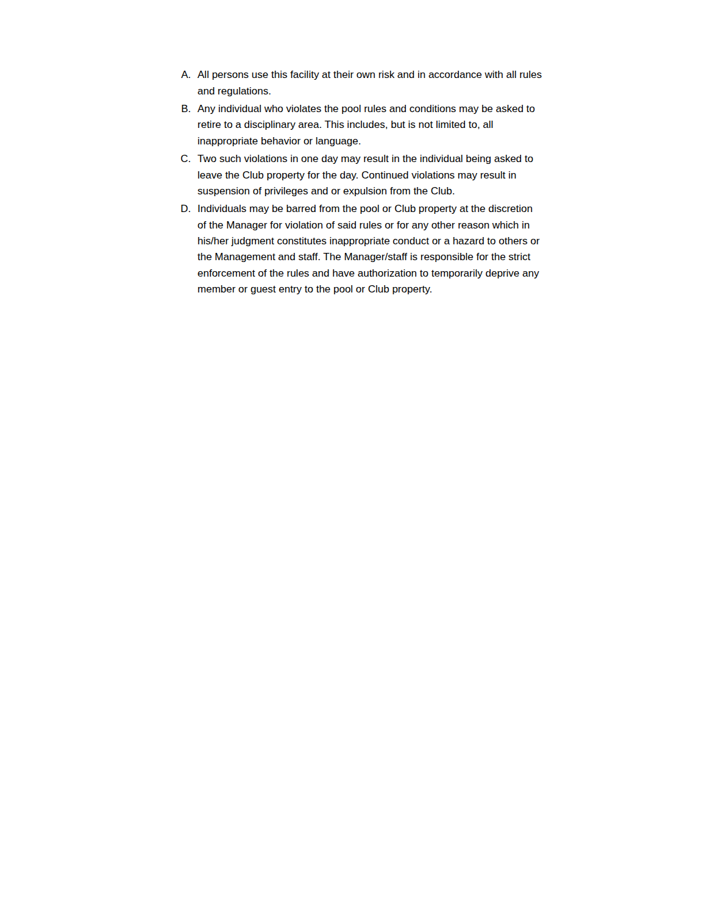All persons use this facility at their own risk and in accordance with all rules and regulations.
Any individual who violates the pool rules and conditions may be asked to retire to a disciplinary area. This includes, but is not limited to, all inappropriate behavior or language.
Two such violations in one day may result in the individual being asked to leave the Club property for the day. Continued violations may result in suspension of privileges and or expulsion from the Club.
Individuals may be barred from the pool or Club property at the discretion of the Manager for violation of said rules or for any other reason which in his/her judgment constitutes inappropriate conduct or a hazard to others or the Management and staff. The Manager/staff is responsible for the strict enforcement of the rules and have authorization to temporarily deprive any member or guest entry to the pool or Club property.